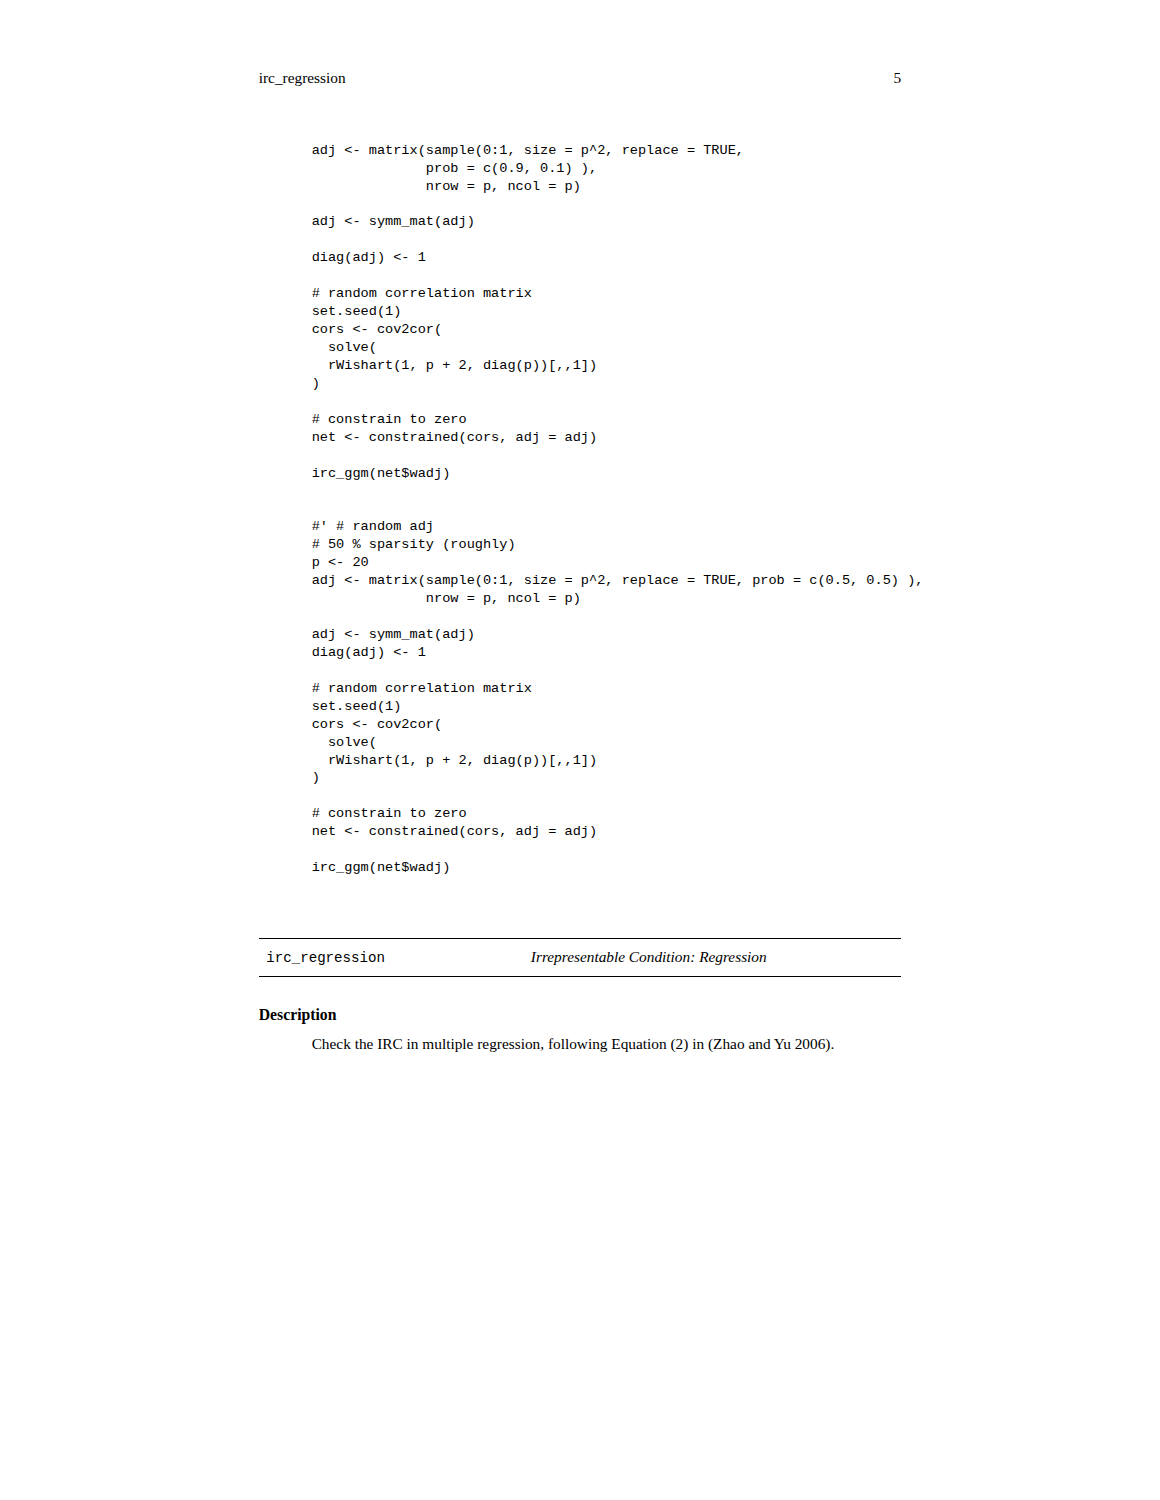irc_regression 5
adj <- matrix(sample(0:1, size = p^2, replace = TRUE,
              prob = c(0.9, 0.1) ),
              nrow = p, ncol = p)

adj <- symm_mat(adj)

diag(adj) <- 1

# random correlation matrix
set.seed(1)
cors <- cov2cor(
  solve(
  rWishart(1, p + 2, diag(p))[,,1])
)

# constrain to zero
net <- constrained(cors, adj = adj)

irc_ggm(net$wadj)


#' # random adj
# 50 % sparsity (roughly)
p <- 20
adj <- matrix(sample(0:1, size = p^2, replace = TRUE, prob = c(0.5, 0.5) ),
              nrow = p, ncol = p)

adj <- symm_mat(adj)
diag(adj) <- 1

# random correlation matrix
set.seed(1)
cors <- cov2cor(
  solve(
  rWishart(1, p + 2, diag(p))[,,1])
)

# constrain to zero
net <- constrained(cors, adj = adj)

irc_ggm(net$wadj)
irc_regression Irrepresentable Condition: Regression
Description
Check the IRC in multiple regression, following Equation (2) in (Zhao and Yu 2006).